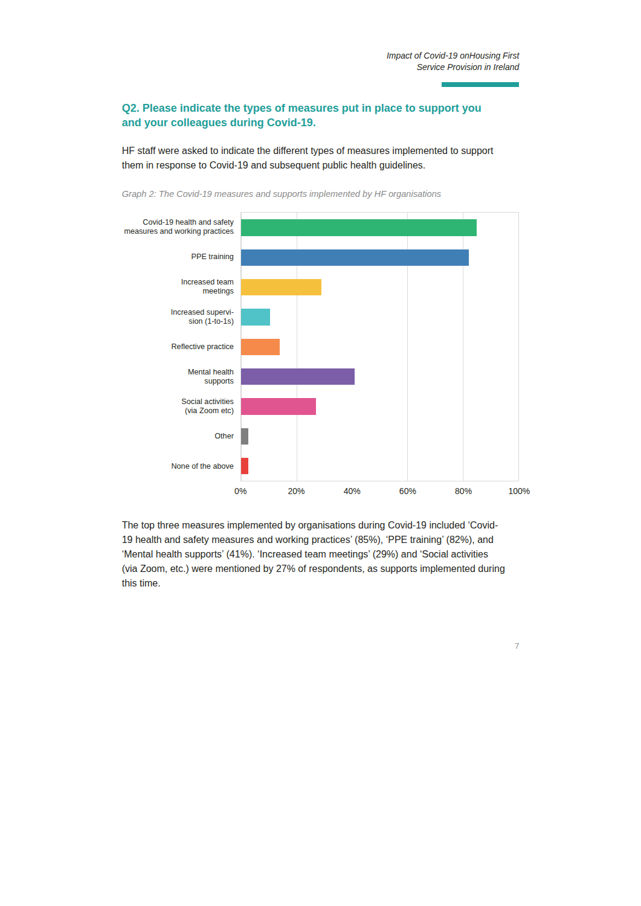Impact of Covid-19 onHousing First
Service Provision in Ireland
Q2. Please indicate the types of measures put in place to support you and your colleagues during Covid-19.
HF staff were asked to indicate the different types of measures implemented to support them in response to Covid-19 and subsequent public health guidelines.
Graph 2: The Covid-19 measures and supports implemented by HF organisations
Covid-19 health and safety
measures and working practices
PPE training
Increased team
meetings
Increased supervi-
sion (1-to-1s)
Reflective practice
Mental health
supports
Social activities
(via Zoom etc)
Other
None of the above
0% 20% 40% 60% 80% 100%
The top three measures implemented by organisations during Covid-19 included ‘Covid-19 health and safety measures and working practices’ (85%), ‘PPE training’ (82%), and ‘Mental health supports’ (41%). ‘Increased team meetings’ (29%) and ‘Social activities (via Zoom, etc.) were mentioned by 27% of respondents, as supports implemented during this time.
7